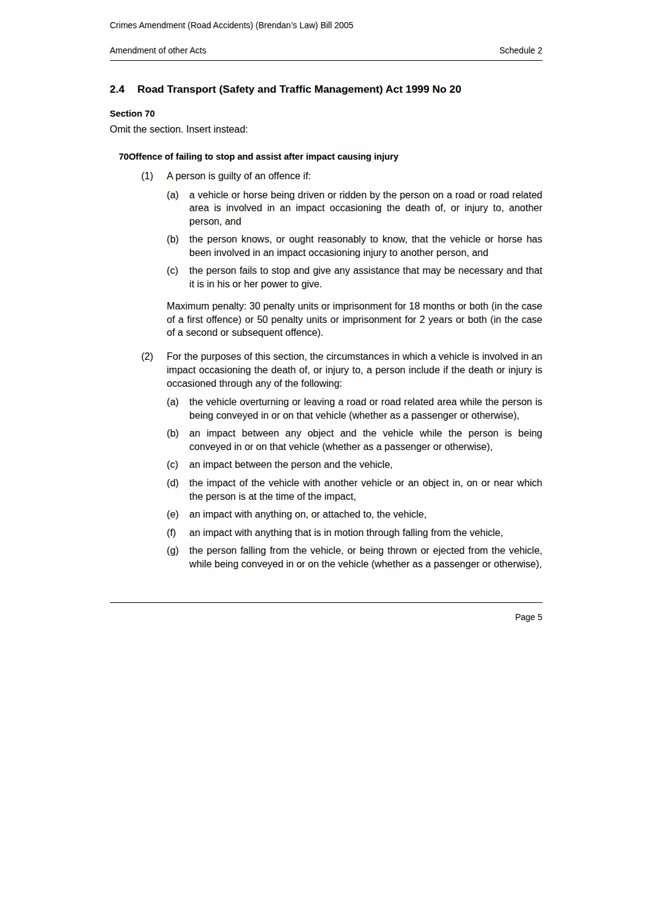Crimes Amendment (Road Accidents) (Brendan’s Law) Bill 2005
Amendment of other Acts Schedule 2
2.4 Road Transport (Safety and Traffic Management) Act 1999 No 20
Section 70
Omit the section. Insert instead:
70 Offence of failing to stop and assist after impact causing injury
(1) A person is guilty of an offence if:
(a) a vehicle or horse being driven or ridden by the person on a road or road related area is involved in an impact occasioning the death of, or injury to, another person, and
(b) the person knows, or ought reasonably to know, that the vehicle or horse has been involved in an impact occasioning injury to another person, and
(c) the person fails to stop and give any assistance that may be necessary and that it is in his or her power to give.
Maximum penalty: 30 penalty units or imprisonment for 18 months or both (in the case of a first offence) or 50 penalty units or imprisonment for 2 years or both (in the case of a second or subsequent offence).
(2) For the purposes of this section, the circumstances in which a vehicle is involved in an impact occasioning the death of, or injury to, a person include if the death or injury is occasioned through any of the following:
(a) the vehicle overturning or leaving a road or road related area while the person is being conveyed in or on that vehicle (whether as a passenger or otherwise),
(b) an impact between any object and the vehicle while the person is being conveyed in or on that vehicle (whether as a passenger or otherwise),
(c) an impact between the person and the vehicle,
(d) the impact of the vehicle with another vehicle or an object in, on or near which the person is at the time of the impact,
(e) an impact with anything on, or attached to, the vehicle,
(f) an impact with anything that is in motion through falling from the vehicle,
(g) the person falling from the vehicle, or being thrown or ejected from the vehicle, while being conveyed in or on the vehicle (whether as a passenger or otherwise),
Page 5